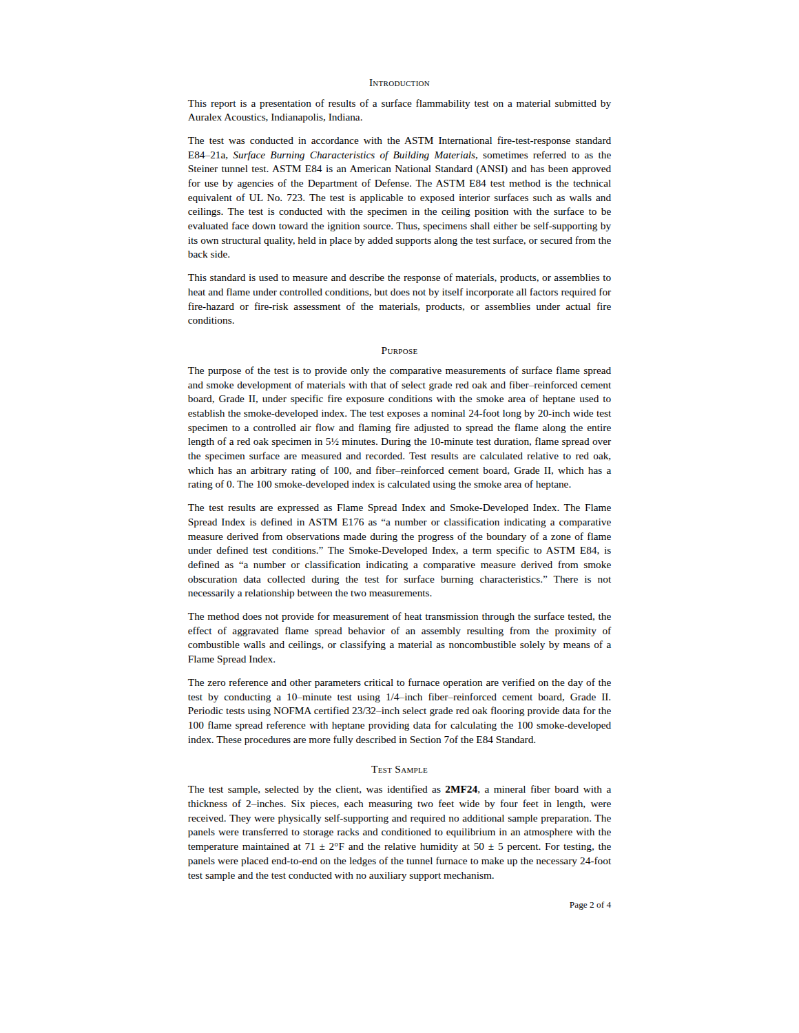Introduction
This report is a presentation of results of a surface flammability test on a material submitted by Auralex Acoustics, Indianapolis, Indiana.
The test was conducted in accordance with the ASTM International fire-test-response standard E84–21a, Surface Burning Characteristics of Building Materials, sometimes referred to as the Steiner tunnel test. ASTM E84 is an American National Standard (ANSI) and has been approved for use by agencies of the Department of Defense. The ASTM E84 test method is the technical equivalent of UL No. 723. The test is applicable to exposed interior surfaces such as walls and ceilings. The test is conducted with the specimen in the ceiling position with the surface to be evaluated face down toward the ignition source. Thus, specimens shall either be self-supporting by its own structural quality, held in place by added supports along the test surface, or secured from the back side.
This standard is used to measure and describe the response of materials, products, or assemblies to heat and flame under controlled conditions, but does not by itself incorporate all factors required for fire-hazard or fire-risk assessment of the materials, products, or assemblies under actual fire conditions.
Purpose
The purpose of the test is to provide only the comparative measurements of surface flame spread and smoke development of materials with that of select grade red oak and fiber–reinforced cement board, Grade II, under specific fire exposure conditions with the smoke area of heptane used to establish the smoke-developed index. The test exposes a nominal 24-foot long by 20-inch wide test specimen to a controlled air flow and flaming fire adjusted to spread the flame along the entire length of a red oak specimen in 5½ minutes. During the 10-minute test duration, flame spread over the specimen surface are measured and recorded. Test results are calculated relative to red oak, which has an arbitrary rating of 100, and fiber–reinforced cement board, Grade II, which has a rating of 0. The 100 smoke-developed index is calculated using the smoke area of heptane.
The test results are expressed as Flame Spread Index and Smoke-Developed Index. The Flame Spread Index is defined in ASTM E176 as “a number or classification indicating a comparative measure derived from observations made during the progress of the boundary of a zone of flame under defined test conditions.” The Smoke-Developed Index, a term specific to ASTM E84, is defined as “a number or classification indicating a comparative measure derived from smoke obscuration data collected during the test for surface burning characteristics.” There is not necessarily a relationship between the two measurements.
The method does not provide for measurement of heat transmission through the surface tested, the effect of aggravated flame spread behavior of an assembly resulting from the proximity of combustible walls and ceilings, or classifying a material as noncombustible solely by means of a Flame Spread Index.
The zero reference and other parameters critical to furnace operation are verified on the day of the test by conducting a 10–minute test using 1/4–inch fiber–reinforced cement board, Grade II. Periodic tests using NOFMA certified 23/32–inch select grade red oak flooring provide data for the 100 flame spread reference with heptane providing data for calculating the 100 smoke-developed index. These procedures are more fully described in Section 7of the E84 Standard.
Test Sample
The test sample, selected by the client, was identified as 2MF24, a mineral fiber board with a thickness of 2–inches. Six pieces, each measuring two feet wide by four feet in length, were received. They were physically self-supporting and required no additional sample preparation. The panels were transferred to storage racks and conditioned to equilibrium in an atmosphere with the temperature maintained at 71 ± 2°F and the relative humidity at 50 ± 5 percent. For testing, the panels were placed end-to-end on the ledges of the tunnel furnace to make up the necessary 24-foot test sample and the test conducted with no auxiliary support mechanism.
Page 2 of 4